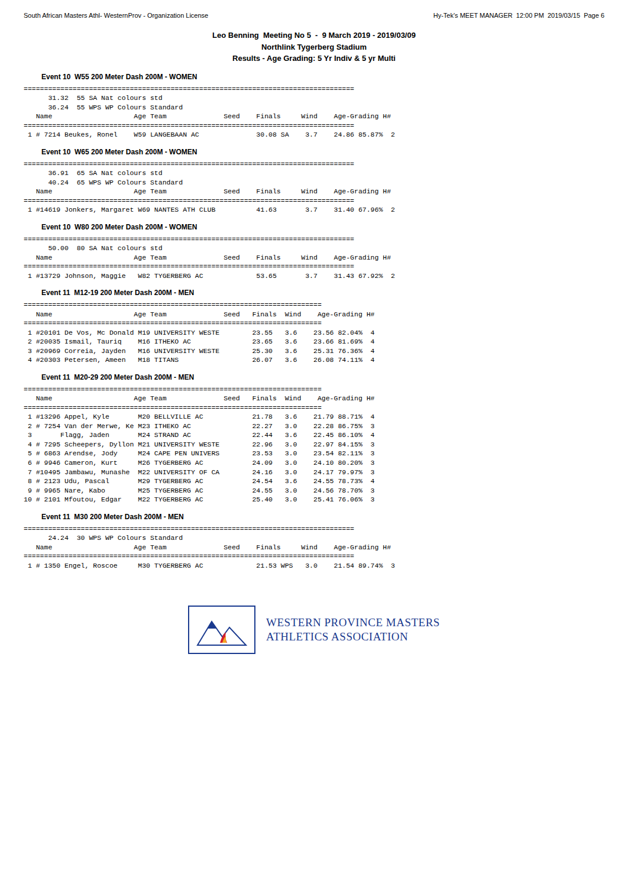South African Masters Athl- WesternProv - Organization License
Hy-Tek's MEET MANAGER 12:00 PM 2019/03/15 Page 6
Leo Benning Meeting No 5 - 9 March 2019 - 2019/03/09
Northlink Tygerberg Stadium
Results - Age Grading: 5 Yr Indiv & 5 yr Multi
Event 10 W55 200 Meter Dash 200M - WOMEN
=================================================================================
      31.32  55 SA Nat colours std
      36.24  55 WPS WP Colours Standard
   Name                    Age Team              Seed    Finals     Wind    Age-Grading H#
=================================================================================
 1 # 7214 Beukes, Ronel    W59 LANGEBAAN AC              30.08 SA    3.7    24.86 85.87%  2
Event 10 W65 200 Meter Dash 200M - WOMEN
=================================================================================
      36.91  65 SA Nat colours std
      40.24  65 WPS WP Colours Standard
   Name                    Age Team              Seed    Finals     Wind    Age-Grading H#
=================================================================================
 1 #14619 Jonkers, Margaret W69 NANTES ATH CLUB          41.63       3.7    31.40 67.96%  2
Event 10 W80 200 Meter Dash 200M - WOMEN
=================================================================================
      50.00  80 SA Nat colours std
   Name                    Age Team              Seed    Finals     Wind    Age-Grading H#
=================================================================================
 1 #13729 Johnson, Maggie   W82 TYGERBERG AC             53.65       3.7    31.43 67.92%  2
Event 11 M12-19 200 Meter Dash 200M - MEN
=========================================================================
   Name                    Age Team              Seed   Finals  Wind    Age-Grading H#
=========================================================================
 1 #20101 De Vos, Mc Donald M19 UNIVERSITY WESTE        23.55   3.6    23.56 82.04%  4
 2 #20035 Ismail, Tauriq    M16 ITHEKO AC               23.65   3.6    23.66 81.69%  4
 3 #20969 Correia, Jayden   M16 UNIVERSITY WESTE        25.30   3.6    25.31 76.36%  4
 4 #20303 Petersen, Ameen   M18 TITANS                  26.07   3.6    26.08 74.11%  4
Event 11 M20-29 200 Meter Dash 200M - MEN
=========================================================================
   Name                    Age Team              Seed   Finals  Wind    Age-Grading H#
=========================================================================
 1 #13296 Appel, Kyle       M20 BELLVILLE AC            21.78   3.6    21.79 88.71%  4
 2 # 7254 Van der Merwe, Ke M23 ITHEKO AC               22.27   3.0    22.28 86.75%  3
 3       Flagg, Jaden       M24 STRAND AC               22.44   3.6    22.45 86.10%  4
 4 # 7295 Scheepers, Dyllon M21 UNIVERSITY WESTE        22.96   3.0    22.97 84.15%  3
 5 # 6863 Arendse, Jody     M24 CAPE PEN UNIVERS        23.53   3.0    23.54 82.11%  3
 6 # 9946 Cameron, Kurt     M26 TYGERBERG AC            24.09   3.0    24.10 80.20%  3
 7 #10495 Jambawu, Munashe  M22 UNIVERSITY OF CA        24.16   3.0    24.17 79.97%  3
 8 # 2123 Udu, Pascal       M29 TYGERBERG AC            24.54   3.6    24.55 78.73%  4
 9 # 9965 Nare, Kabo        M25 TYGERBERG AC            24.55   3.0    24.56 78.70%  3
10 # 2101 Mfoutou, Edgar    M22 TYGERBERG AC            25.40   3.0    25.41 76.06%  3
Event 11 M30 200 Meter Dash 200M - MEN
=================================================================================
      24.24  30 WPS WP Colours Standard
   Name                    Age Team              Seed    Finals     Wind    Age-Grading H#
=================================================================================
 1 # 1350 Engel, Roscoe     M30 TYGERBERG AC             21.53 WPS   3.0    21.54 89.74%  3
WESTERN PROVINCE MASTERS
ATHLETICS ASSOCIATION